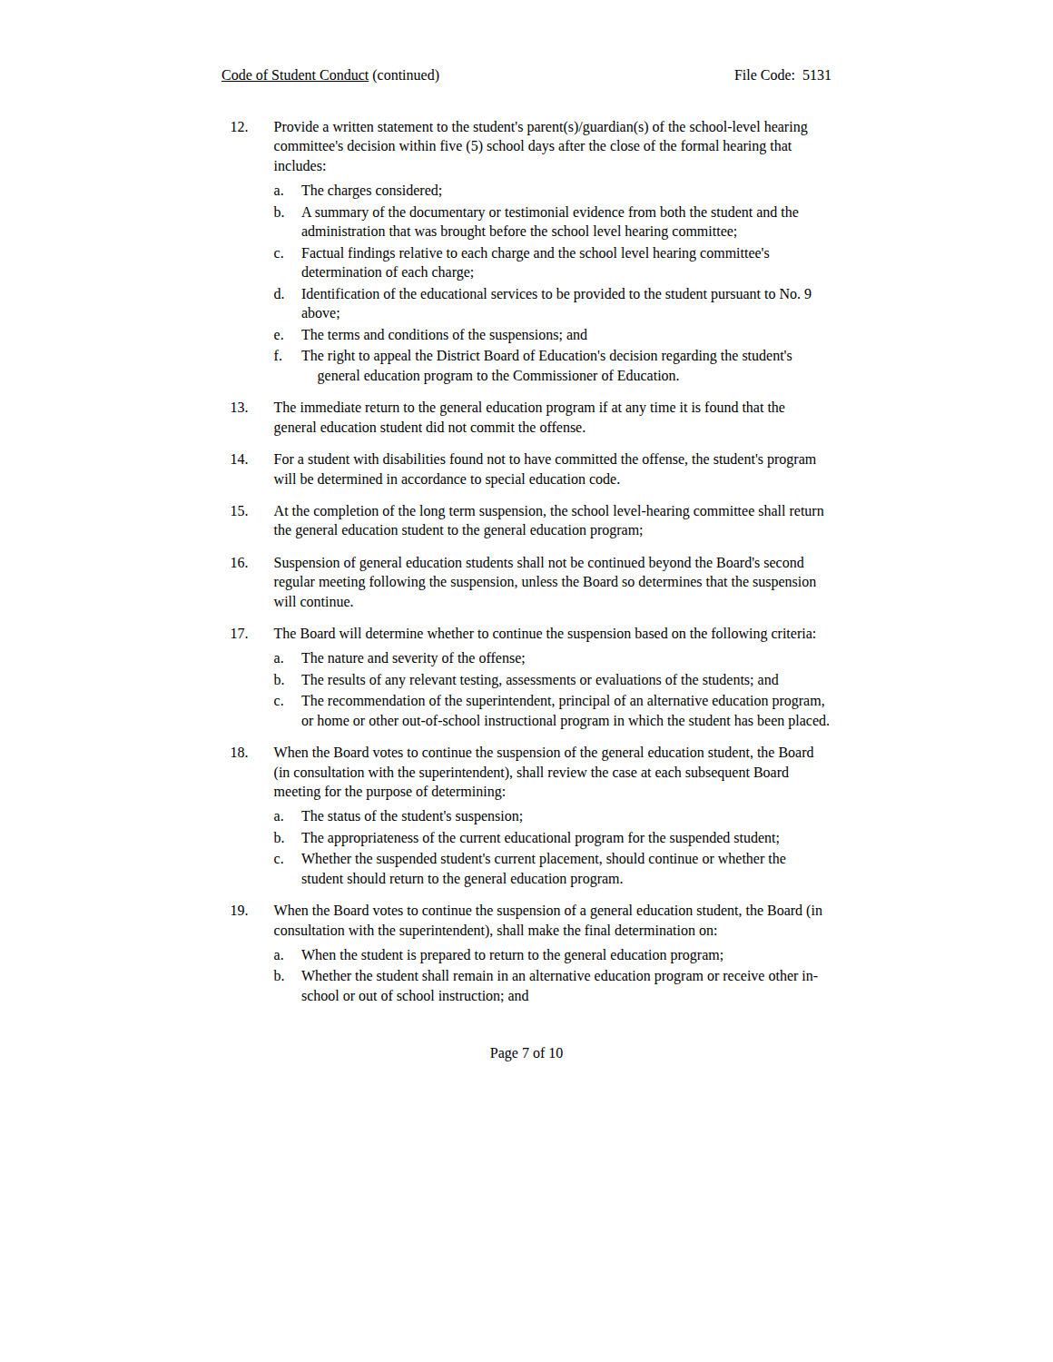Code of Student Conduct (continued)
File Code: 5131
12. Provide a written statement to the student's parent(s)/guardian(s) of the school-level hearing committee's decision within five (5) school days after the close of the formal hearing that includes:
a. The charges considered;
b. A summary of the documentary or testimonial evidence from both the student and the administration that was brought before the school level hearing committee;
c. Factual findings relative to each charge and the school level hearing committee's determination of each charge;
d. Identification of the educational services to be provided to the student pursuant to No. 9 above;
e. The terms and conditions of the suspensions; and
f. The right to appeal the District Board of Education's decision regarding the student's general education program to the Commissioner of Education.
13. The immediate return to the general education program if at any time it is found that the general education student did not commit the offense.
14. For a student with disabilities found not to have committed the offense, the student's program will be determined in accordance to special education code.
15. At the completion of the long term suspension, the school level-hearing committee shall return the general education student to the general education program;
16. Suspension of general education students shall not be continued beyond the Board's second regular meeting following the suspension, unless the Board so determines that the suspension will continue.
17. The Board will determine whether to continue the suspension based on the following criteria:
a. The nature and severity of the offense;
b. The results of any relevant testing, assessments or evaluations of the students; and
c. The recommendation of the superintendent, principal of an alternative education program, or home or other out-of-school instructional program in which the student has been placed.
18. When the Board votes to continue the suspension of the general education student, the Board (in consultation with the superintendent), shall review the case at each subsequent Board meeting for the purpose of determining:
a. The status of the student's suspension;
b. The appropriateness of the current educational program for the suspended student;
c. Whether the suspended student's current placement, should continue or whether the student should return to the general education program.
19. When the Board votes to continue the suspension of a general education student, the Board (in consultation with the superintendent), shall make the final determination on:
a. When the student is prepared to return to the general education program;
b. Whether the student shall remain in an alternative education program or receive other in-school or out of school instruction; and
Page 7 of 10